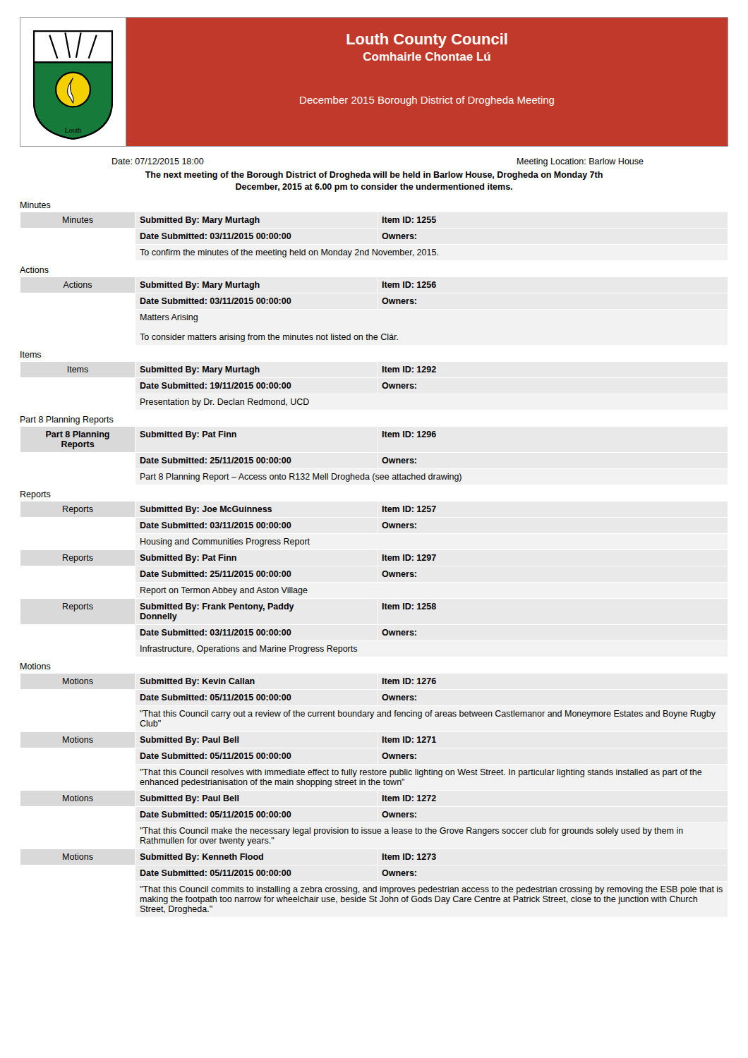Louth County Council
Comhairle Chontae Lú
December 2015 Borough District of Drogheda Meeting
Date: 07/12/2015 18:00
Meeting Location: Barlow House
The next meeting of the Borough District of Drogheda will be held in Barlow House, Drogheda on Monday 7th
December, 2015 at 6.00 pm to consider the undermentioned items.
Minutes
| Minutes | Submitted By: Mary Murtagh | Item ID: 1255 |
| | Date Submitted: 03/11/2015 00:00:00 | Owners: |
| | To confirm the minutes of the meeting held on Monday 2nd November, 2015. |
Actions
| Actions | Submitted By: Mary Murtagh | Item ID: 1256 |
| | Date Submitted: 03/11/2015 00:00:00 | Owners: |
| | Matters Arising To consider matters arising from the minutes not listed on the Clár. |
Items
| Items | Submitted By: Mary Murtagh | Item ID: 1292 |
| | Date Submitted: 19/11/2015 00:00:00 | Owners: |
| | Presentation by Dr. Declan Redmond, UCD |
Part 8 Planning Reports
| Part 8 Planning Reports | Submitted By: Pat Finn | Item ID: 1296 |
| | Date Submitted: 25/11/2015 00:00:00 | Owners: |
| | Part 8 Planning Report – Access onto R132 Mell Drogheda (see attached drawing) |
Reports
| Reports | Submitted By: Joe McGuinness | Item ID: 1257 |
| | Date Submitted: 03/11/2015 00:00:00 | Owners: |
| | Housing and Communities Progress Report |
| Reports | Submitted By: Pat Finn | Item ID: 1297 |
| | Date Submitted: 25/11/2015 00:00:00 | Owners: |
| | Report on Termon Abbey and Aston Village |
| Reports | Submitted By: Frank Pentony, Paddy Donnelly | Item ID: 1258 |
| | Date Submitted: 03/11/2015 00:00:00 | Owners: |
| | Infrastructure, Operations and Marine Progress Reports |
Motions
| Motions | Submitted By: Kevin Callan | Item ID: 1276 |
| | Date Submitted: 05/11/2015 00:00:00 | Owners: |
| | "That this Council carry out a review of the current boundary and fencing of areas between Castlemanor and Moneymore Estates and Boyne Rugby Club" |
| Motions | Submitted By: Paul Bell | Item ID: 1271 |
| | Date Submitted: 05/11/2015 00:00:00 | Owners: |
| | "That this Council resolves with immediate effect to fully restore public lighting on West Street. In particular lighting stands installed as part of the enhanced pedestrianisation of the main shopping street in the town" |
| Motions | Submitted By: Paul Bell | Item ID: 1272 |
| | Date Submitted: 05/11/2015 00:00:00 | Owners: |
| | "That this Council make the necessary legal provision to issue a lease to the Grove Rangers soccer club for grounds solely used by them in Rathmullen for over twenty years." |
| Motions | Submitted By: Kenneth Flood | Item ID: 1273 |
| | Date Submitted: 05/11/2015 00:00:00 | Owners: |
| | "That this Council commits to installing a zebra crossing, and improves pedestrian access to the pedestrian crossing by removing the ESB pole that is making the footpath too narrow for wheelchair use, beside St John of Gods Day Care Centre at Patrick Street, close to the junction with Church Street, Drogheda." |